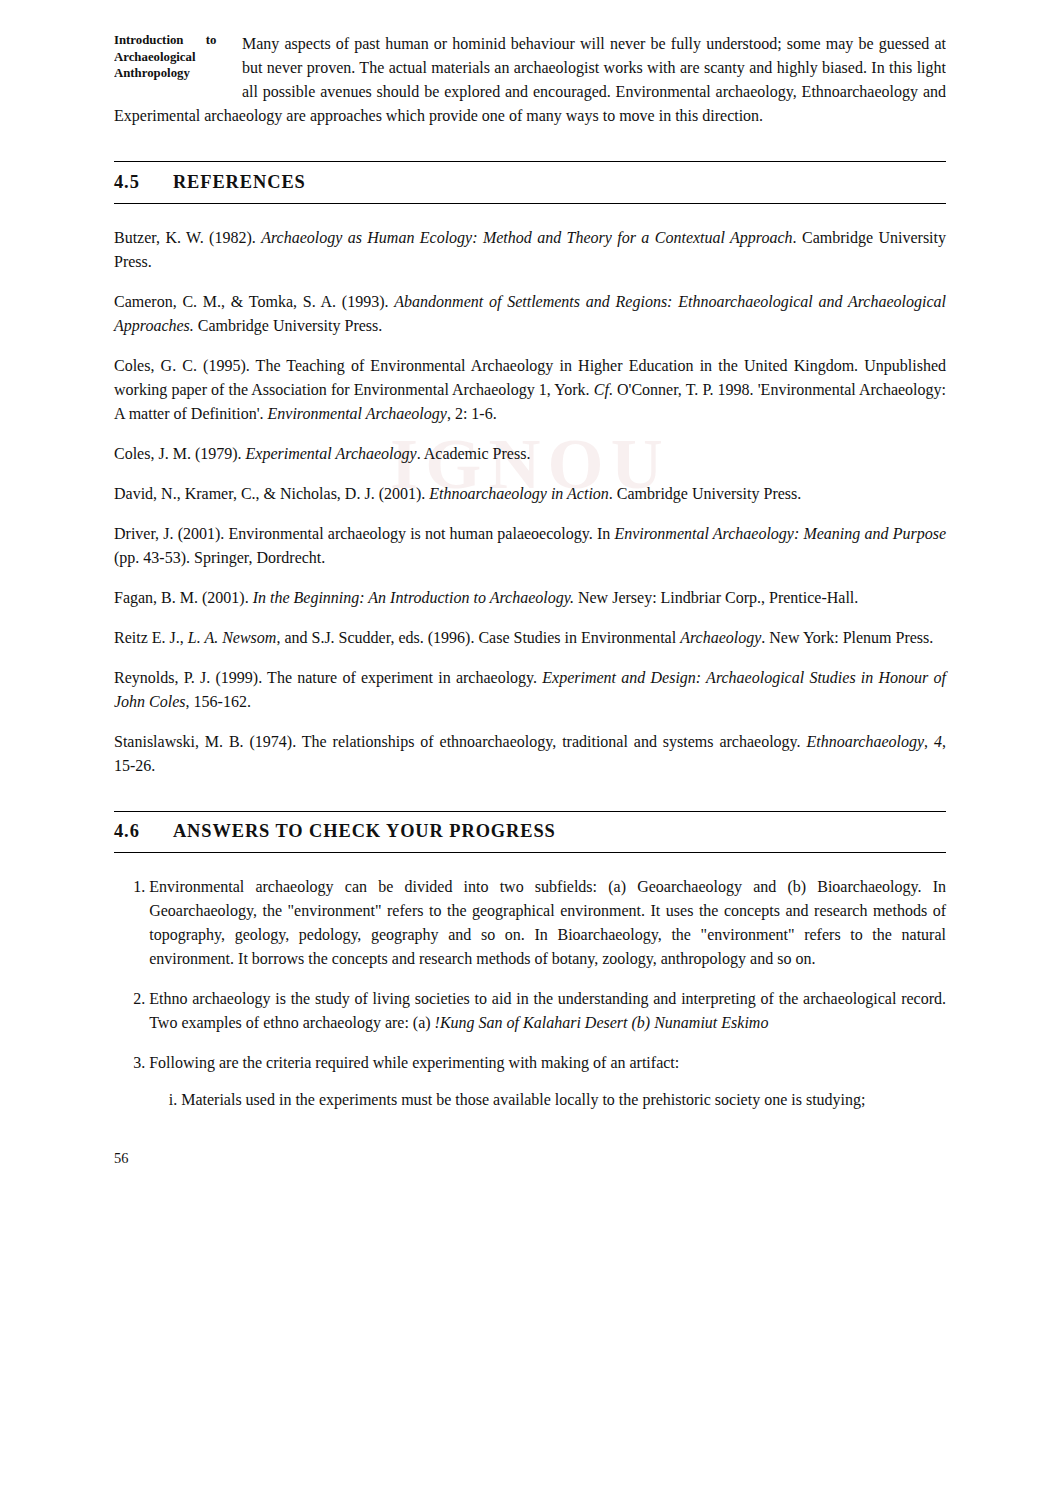IGNOU
Introduction to Archaeological Anthropology Many aspects of past human or hominid behaviour will never be fully understood; some may be guessed at but never proven. The actual materials an archaeologist works with are scanty and highly biased. In this light all possible avenues should be explored and encouraged. Environmental archaeology, Ethnoarchaeology and Experimental archaeology are approaches which provide one of many ways to move in this direction.
4.5 REFERENCES
Butzer, K. W. (1982). Archaeology as Human Ecology: Method and Theory for a Contextual Approach. Cambridge University Press.
Cameron, C. M., & Tomka, S. A. (1993). Abandonment of Settlements and Regions: Ethnoarchaeological and Archaeological Approaches. Cambridge University Press.
Coles, G. C. (1995). The Teaching of Environmental Archaeology in Higher Education in the United Kingdom. Unpublished working paper of the Association for Environmental Archaeology 1, York. Cf. O'Conner, T. P. 1998. 'Environmental Archaeology: A matter of Definition'. Environmental Archaeology, 2: 1-6.
Coles, J. M. (1979). Experimental Archaeology. Academic Press.
David, N., Kramer, C., & Nicholas, D. J. (2001). Ethnoarchaeology in Action. Cambridge University Press.
Driver, J. (2001). Environmental archaeology is not human palaeoecology. In Environmental Archaeology: Meaning and Purpose (pp. 43-53). Springer, Dordrecht.
Fagan, B. M. (2001). In the Beginning: An Introduction to Archaeology. New Jersey: Lindbriar Corp., Prentice-Hall.
Reitz E. J., L. A. Newsom, and S.J. Scudder, eds. (1996). Case Studies in Environmental Archaeology. New York: Plenum Press.
Reynolds, P. J. (1999). The nature of experiment in archaeology. Experiment and Design: Archaeological Studies in Honour of John Coles, 156-162.
Stanislawski, M. B. (1974). The relationships of ethnoarchaeology, traditional and systems archaeology. Ethnoarchaeology, 4, 15-26.
4.6 ANSWERS TO CHECK YOUR PROGRESS
Environmental archaeology can be divided into two subfields: (a) Geoarchaeology and (b) Bioarchaeology. In Geoarchaeology, the "environment" refers to the geographical environment. It uses the concepts and research methods of topography, geology, pedology, geography and so on. In Bioarchaeology, the "environment" refers to the natural environment. It borrows the concepts and research methods of botany, zoology, anthropology and so on.
Ethno archaeology is the study of living societies to aid in the understanding and interpreting of the archaeological record. Two examples of ethno archaeology are: (a) !Kung San of Kalahari Desert (b) Nunamiut Eskimo
Following are the criteria required while experimenting with making of an artifact:
Materials used in the experiments must be those available locally to the prehistoric society one is studying;
56